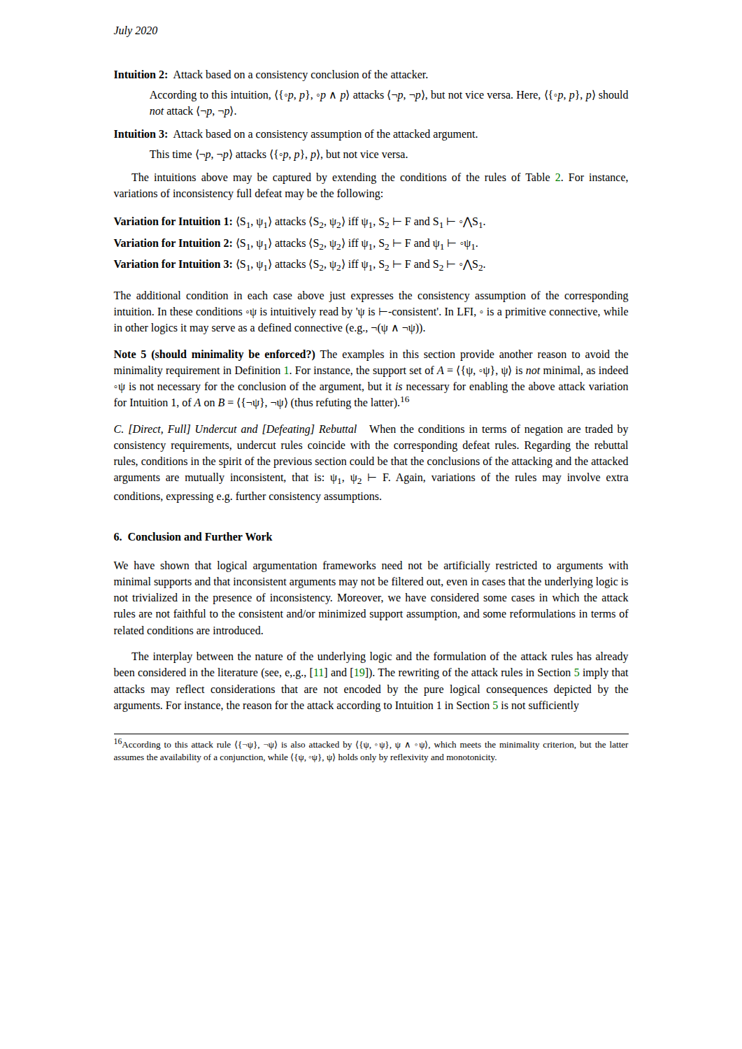July 2020
Intuition 2: Attack based on a consistency conclusion of the attacker.
According to this intuition, ⟨{◦p, p}, ◦p ∧ p⟩ attacks ⟨¬p, ¬p⟩, but not vice versa. Here, ⟨{◦p, p}, p⟩ should not attack ⟨¬p, ¬p⟩.
Intuition 3: Attack based on a consistency assumption of the attacked argument.
This time ⟨¬p, ¬p⟩ attacks ⟨{◦p, p}, p⟩, but not vice versa.
The intuitions above may be captured by extending the conditions of the rules of Table 2. For instance, variations of inconsistency full defeat may be the following:
Variation for Intuition 1: ⟨S1, ψ1⟩ attacks ⟨S2, ψ2⟩ iff ψ1, S2 ⊢ F and S1 ⊢ ◦⋀S1.
Variation for Intuition 2: ⟨S1, ψ1⟩ attacks ⟨S2, ψ2⟩ iff ψ1, S2 ⊢ F and ψ1 ⊢ ◦ψ1.
Variation for Intuition 3: ⟨S1, ψ1⟩ attacks ⟨S2, ψ2⟩ iff ψ1, S2 ⊢ F and S2 ⊢ ◦⋀S2.
The additional condition in each case above just expresses the consistency assumption of the corresponding intuition. In these conditions ◦ψ is intuitively read by 'ψ is ⊢-consistent'. In LFI, ◦ is a primitive connective, while in other logics it may serve as a defined connective (e.g., ¬(ψ ∧ ¬ψ)).
Note 5 (should minimality be enforced?) The examples in this section provide another reason to avoid the minimality requirement in Definition 1. For instance, the support set of A = ⟨{ψ, ◦ψ}, ψ⟩ is not minimal, as indeed ◦ψ is not necessary for the conclusion of the argument, but it is necessary for enabling the above attack variation for Intuition 1, of A on B = ⟨{¬ψ}, ¬ψ⟩ (thus refuting the latter).16
C. [Direct, Full] Undercut and [Defeating] Rebuttal When the conditions in terms of negation are traded by consistency requirements, undercut rules coincide with the corresponding defeat rules. Regarding the rebuttal rules, conditions in the spirit of the previous section could be that the conclusions of the attacking and the attacked arguments are mutually inconsistent, that is: ψ1, ψ2 ⊢ F. Again, variations of the rules may involve extra conditions, expressing e.g. further consistency assumptions.
6. Conclusion and Further Work
We have shown that logical argumentation frameworks need not be artificially restricted to arguments with minimal supports and that inconsistent arguments may not be filtered out, even in cases that the underlying logic is not trivialized in the presence of inconsistency. Moreover, we have considered some cases in which the attack rules are not faithful to the consistent and/or minimized support assumption, and some reformulations in terms of related conditions are introduced.
The interplay between the nature of the underlying logic and the formulation of the attack rules has already been considered in the literature (see, e,.g., [11] and [19]). The rewriting of the attack rules in Section 5 imply that attacks may reflect considerations that are not encoded by the pure logical consequences depicted by the arguments. For instance, the reason for the attack according to Intuition 1 in Section 5 is not sufficiently
16According to this attack rule ⟨{¬ψ}, ¬ψ⟩ is also attacked by ⟨{ψ, ◦ψ}, ψ ∧ ◦ψ⟩, which meets the minimality criterion, but the latter assumes the availability of a conjunction, while ⟨{ψ, ◦ψ}, ψ⟩ holds only by reflexivity and monotonicity.